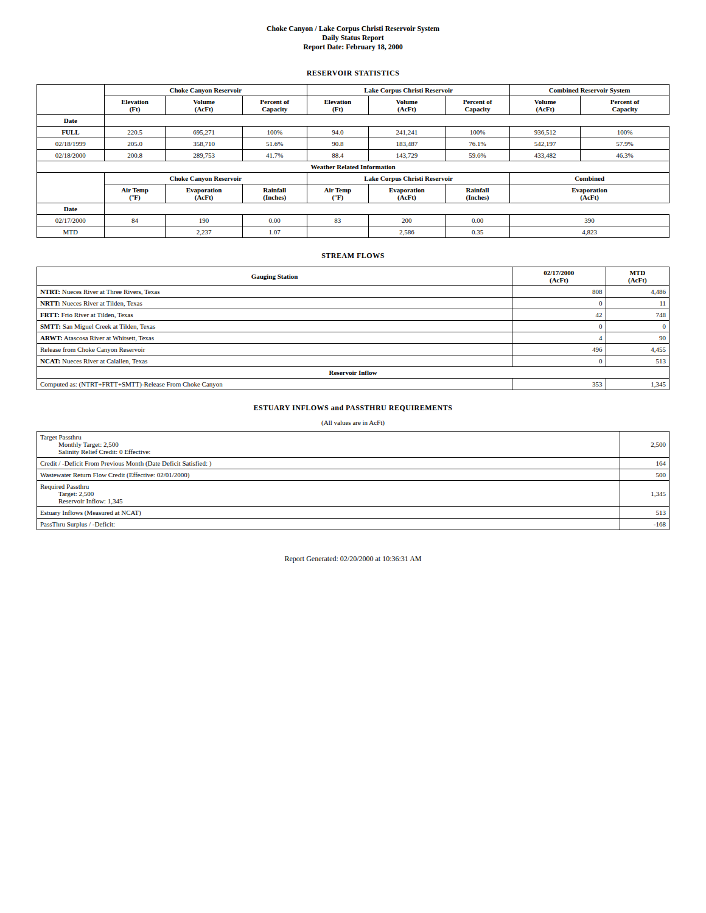Choke Canyon / Lake Corpus Christi Reservoir System
Daily Status Report
Report Date: February 18, 2000
RESERVOIR STATISTICS
| | Choke Canyon Reservoir | Lake Corpus Christi Reservoir | Combined Reservoir System |
| Elevation (Ft) | Volume (AcFt) | Percent of Capacity | Elevation (Ft) | Volume (AcFt) | Percent of Capacity | Volume (AcFt) | Percent of Capacity |
| Date | |
| FULL | 220.5 | 695,271 | 100% | 94.0 | 241,241 | 100% | 936,512 | 100% |
| 02/18/1999 | 205.0 | 358,710 | 51.6% | 90.8 | 183,487 | 76.1% | 542,197 | 57.9% |
| 02/18/2000 | 200.8 | 289,753 | 41.7% | 88.4 | 143,729 | 59.6% | 433,482 | 46.3% |
| Weather Related Information |
| | Choke Canyon Reservoir | Lake Corpus Christi Reservoir | Combined |
| Air Temp (°F) | Evaporation (AcFt) | Rainfall (Inches) | Air Temp (°F) | Evaporation (AcFt) | Rainfall (Inches) | Evaporation (AcFt) |
| Date | |
| 02/17/2000 | 84 | 190 | 0.00 | 83 | 200 | 0.00 | 390 |
| MTD | | 2,237 | 1.07 | | 2,586 | 0.35 | 4,823 |
STREAM FLOWS
| Gauging Station | 02/17/2000 (AcFt) | MTD (AcFt) |
| --- | --- | --- |
| NTRT: Nueces River at Three Rivers, Texas | 808 | 4,486 |
| NRTT: Nueces River at Tilden, Texas | 0 | 11 |
| FRTT: Frio River at Tilden, Texas | 42 | 748 |
| SMTT: San Miguel Creek at Tilden, Texas | 0 | 0 |
| ARWT: Atascosa River at Whitsett, Texas | 4 | 90 |
| Release from Choke Canyon Reservoir | 496 | 4,455 |
| NCAT: Nueces River at Calallen, Texas | 0 | 513 |
| Reservoir Inflow |
| Computed as: (NTRT+FRTT+SMTT)-Release From Choke Canyon | 353 | 1,345 |
ESTUARY INFLOWS and PASSTHRU REQUIREMENTS
(All values are in AcFt)
| Target Passthru Monthly Target: 2,500 Salinity Relief Credit: 0 Effective: | 2,500 |
| Credit / -Deficit From Previous Month (Date Deficit Satisfied: ) | 164 |
| Wastewater Return Flow Credit (Effective: 02/01/2000) | 500 |
| Required Passthru Target: 2,500 Reservoir Inflow: 1,345 | 1,345 |
| Estuary Inflows (Measured at NCAT) | 513 |
| PassThru Surplus / -Deficit: | -168 |
Report Generated: 02/20/2000 at 10:36:31 AM